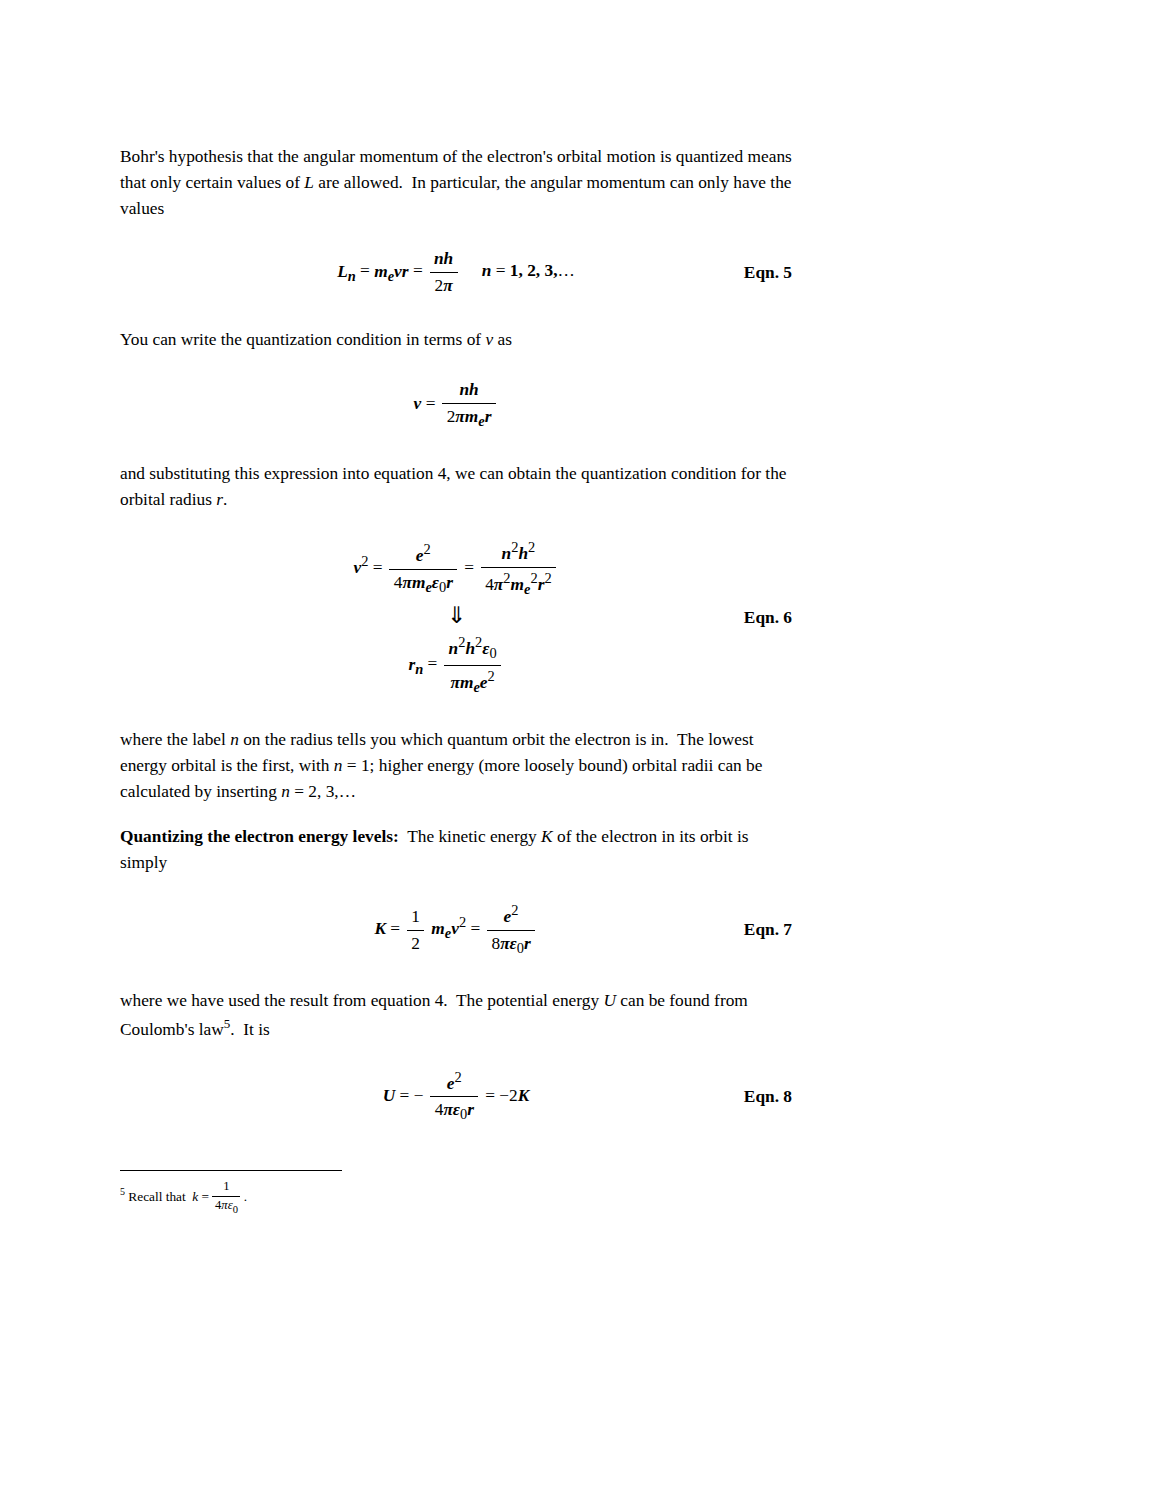Bohr's hypothesis that the angular momentum of the electron's orbital motion is quantized means that only certain values of L are allowed. In particular, the angular momentum can only have the values
Ln = mevr = nh 2π n = 1, 2, 3,… Eqn. 5
You can write the quantization condition in terms of v as
v = nh 2πmer
and substituting this expression into equation 4, we can obtain the quantization condition for the orbital radius r.
v2 = e2 4πmeε0r = n2h2 4π2me2r2 ⇓ rn = n2h2ε0 πmee2 Eqn. 6
where the label n on the radius tells you which quantum orbit the electron is in. The lowest energy orbital is the first, with n = 1; higher energy (more loosely bound) orbital radii can be calculated by inserting n = 2, 3,…
Quantizing the electron energy levels:
The kinetic energy K of the electron in its orbit is simply
K = 1 2 mev2 = e2 8πε0r Eqn. 7
where we have used the result from equation 4. The potential energy U can be found from Coulomb's law5. It is
U = − e2 4πε0r = −2K Eqn. 8
5 Recall that k = 1 4πε0 .